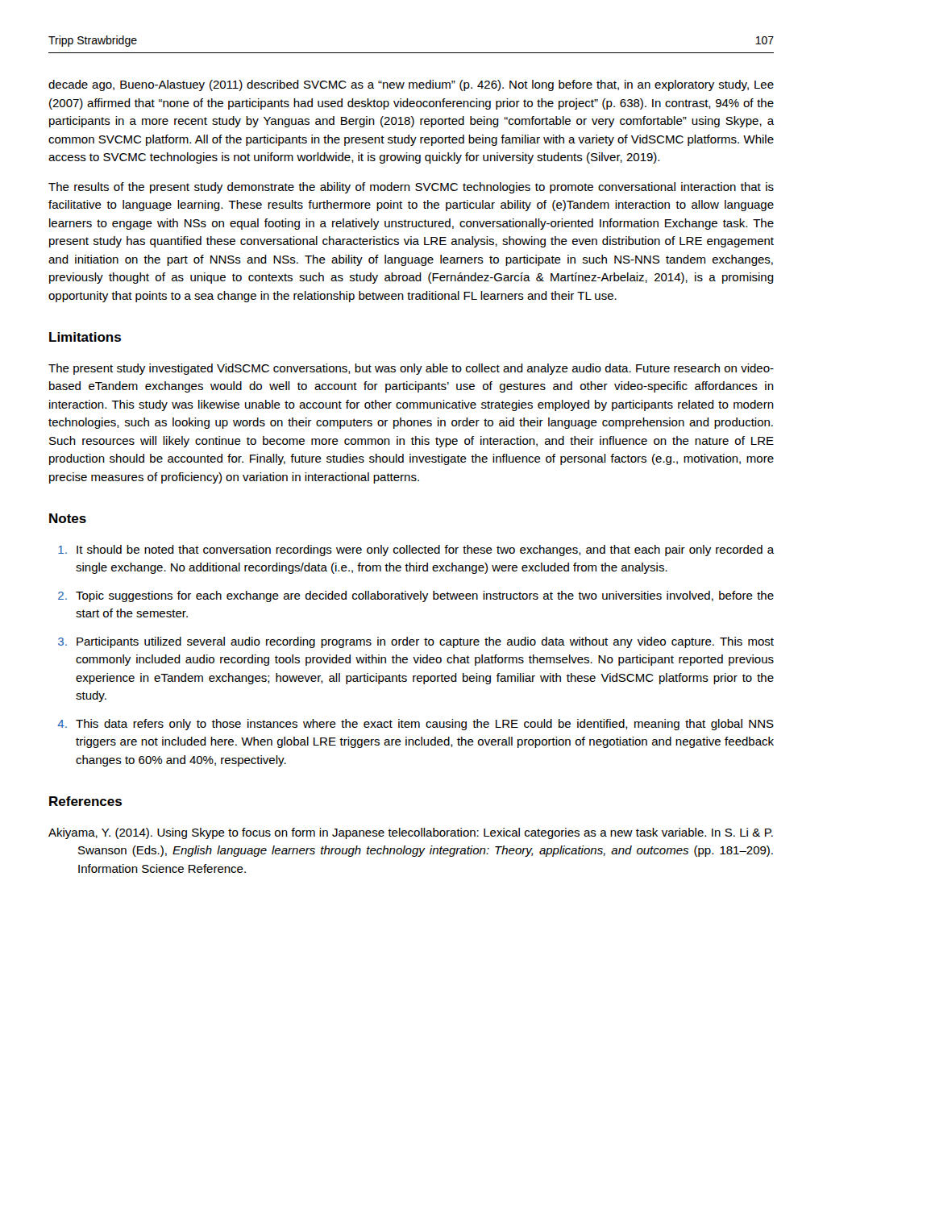Tripp Strawbridge 107
decade ago, Bueno-Alastuey (2011) described SVCMC as a “new medium” (p. 426). Not long before that, in an exploratory study, Lee (2007) affirmed that “none of the participants had used desktop videoconferencing prior to the project” (p. 638). In contrast, 94% of the participants in a more recent study by Yanguas and Bergin (2018) reported being “comfortable or very comfortable” using Skype, a common SVCMC platform. All of the participants in the present study reported being familiar with a variety of VidSCMC platforms. While access to SVCMC technologies is not uniform worldwide, it is growing quickly for university students (Silver, 2019).
The results of the present study demonstrate the ability of modern SVCMC technologies to promote conversational interaction that is facilitative to language learning. These results furthermore point to the particular ability of (e)Tandem interaction to allow language learners to engage with NSs on equal footing in a relatively unstructured, conversationally-oriented Information Exchange task. The present study has quantified these conversational characteristics via LRE analysis, showing the even distribution of LRE engagement and initiation on the part of NNSs and NSs. The ability of language learners to participate in such NS-NNS tandem exchanges, previously thought of as unique to contexts such as study abroad (Fernández-García & Martínez-Arbelaiz, 2014), is a promising opportunity that points to a sea change in the relationship between traditional FL learners and their TL use.
Limitations
The present study investigated VidSCMC conversations, but was only able to collect and analyze audio data. Future research on video-based eTandem exchanges would do well to account for participants’ use of gestures and other video-specific affordances in interaction. This study was likewise unable to account for other communicative strategies employed by participants related to modern technologies, such as looking up words on their computers or phones in order to aid their language comprehension and production. Such resources will likely continue to become more common in this type of interaction, and their influence on the nature of LRE production should be accounted for. Finally, future studies should investigate the influence of personal factors (e.g., motivation, more precise measures of proficiency) on variation in interactional patterns.
Notes
It should be noted that conversation recordings were only collected for these two exchanges, and that each pair only recorded a single exchange. No additional recordings/data (i.e., from the third exchange) were excluded from the analysis.
Topic suggestions for each exchange are decided collaboratively between instructors at the two universities involved, before the start of the semester.
Participants utilized several audio recording programs in order to capture the audio data without any video capture. This most commonly included audio recording tools provided within the video chat platforms themselves. No participant reported previous experience in eTandem exchanges; however, all participants reported being familiar with these VidSCMC platforms prior to the study.
This data refers only to those instances where the exact item causing the LRE could be identified, meaning that global NNS triggers are not included here. When global LRE triggers are included, the overall proportion of negotiation and negative feedback changes to 60% and 40%, respectively.
References
Akiyama, Y. (2014). Using Skype to focus on form in Japanese telecollaboration: Lexical categories as a new task variable. In S. Li & P. Swanson (Eds.), English language learners through technology integration: Theory, applications, and outcomes (pp. 181–209). Information Science Reference.